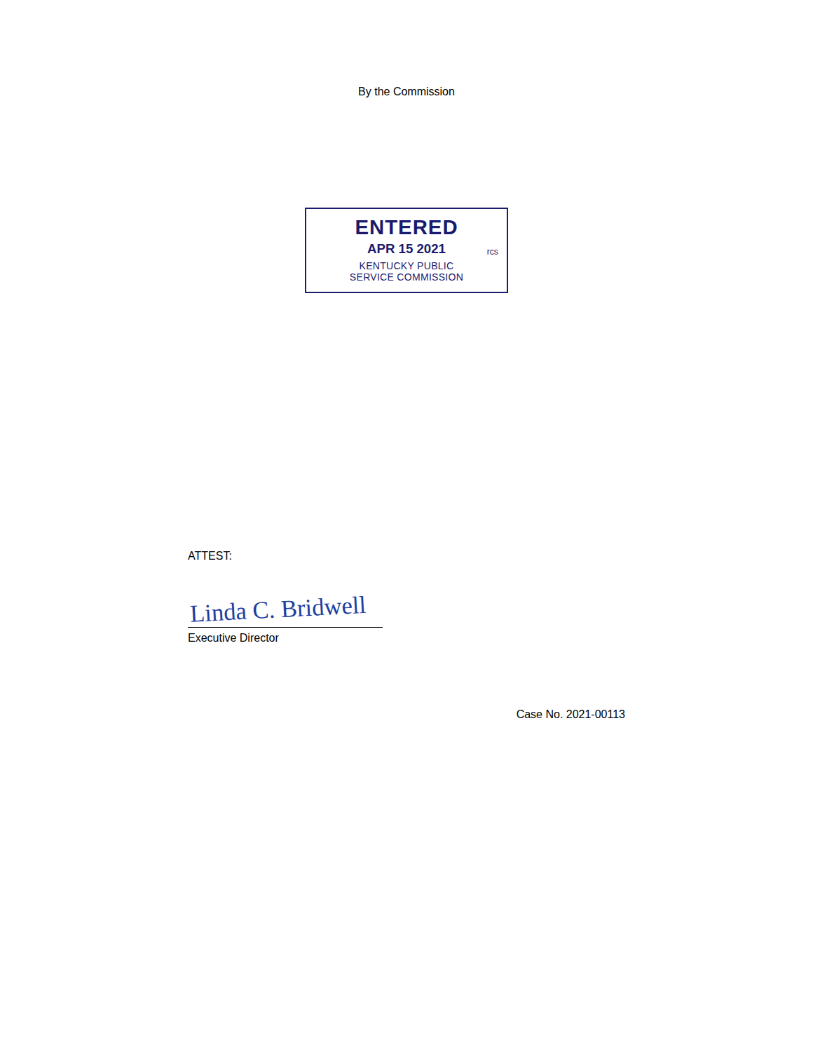By the Commission
ENTERED
APR 15 2021 rcs
KENTUCKY PUBLIC
SERVICE COMMISSION
ATTEST:
Linda C. Bridwell
Executive Director
Case No. 2021-00113